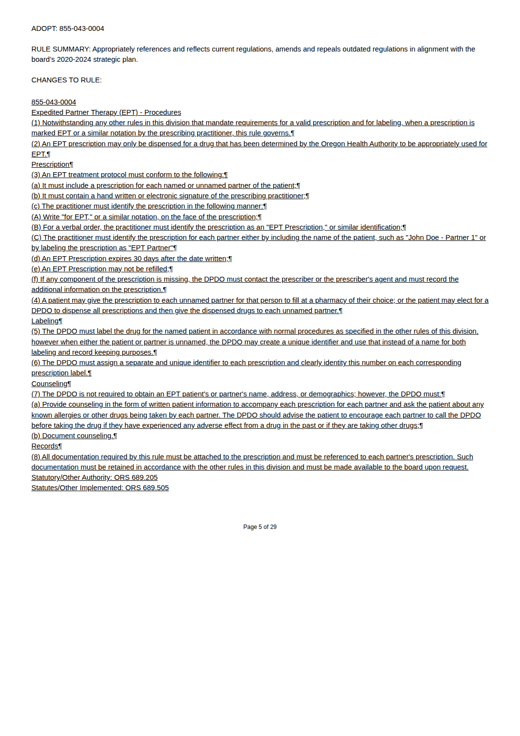ADOPT: 855-043-0004
RULE SUMMARY: Appropriately references and reflects current regulations, amends and repeals outdated regulations in alignment with the board’s 2020-2024 strategic plan.
CHANGES TO RULE:
855-043-0004
Expedited Partner Therapy (EPT) - Procedures
(1) Notwithstanding any other rules in this division that mandate requirements for a valid prescription and for labeling, when a prescription is marked EPT or a similar notation by the prescribing practitioner, this rule governs.¶
(2) An EPT prescription may only be dispensed for a drug that has been determined by the Oregon Health Authority to be appropriately used for EPT.¶
Prescription¶
(3) An EPT treatment protocol must conform to the following:¶
(a) It must include a prescription for each named or unnamed partner of the patient;¶
(b) It must contain a hand written or electronic signature of the prescribing practitioner;¶
(c) The practitioner must identify the prescription in the following manner:¶
(A) Write "for EPT," or a similar notation, on the face of the prescription;¶
(B) For a verbal order, the practitioner must identify the prescription as an "EPT Prescription," or similar identification;¶
(C) The practitioner must identify the prescription for each partner either by including the name of the patient, such as "John Doe - Partner 1" or by labeling the prescription as "EPT Partner"¶
(d) An EPT Prescription expires 30 days after the date written;¶
(e) An EPT Prescription may not be refilled;¶
(f) If any component of the prescription is missing, the DPDO must contact the prescriber or the prescriber's agent and must record the additional information on the prescription.¶
(4) A patient may give the prescription to each unnamed partner for that person to fill at a pharmacy of their choice; or the patient may elect for a DPDO to dispense all prescriptions and then give the dispensed drugs to each unnamed partner.¶
Labeling¶
(5) The DPDO must label the drug for the named patient in accordance with normal procedures as specified in the other rules of this division, however when either the patient or partner is unnamed, the DPDO may create a unique identifier and use that instead of a name for both labeling and record keeping purposes.¶
(6) The DPDO must assign a separate and unique identifier to each prescription and clearly identity this number on each corresponding prescription label.¶
Counseling¶
(7) The DPDO is not required to obtain an EPT patient's or partner's name, address, or demographics; however, the DPDO must:¶
(a) Provide counseling in the form of written patient information to accompany each prescription for each partner and ask the patient about any known allergies or other drugs being taken by each partner. The DPDO should advise the patient to encourage each partner to call the DPDO before taking the drug if they have experienced any adverse effect from a drug in the past or if they are taking other drugs;¶
(b) Document counseling.¶
Records¶
(8) All documentation required by this rule must be attached to the prescription and must be referenced to each partner's prescription. Such documentation must be retained in accordance with the other rules in this division and must be made available to the board upon request.
Statutory/Other Authority: ORS 689.205
Statutes/Other Implemented: ORS 689.505
Page 5 of 29